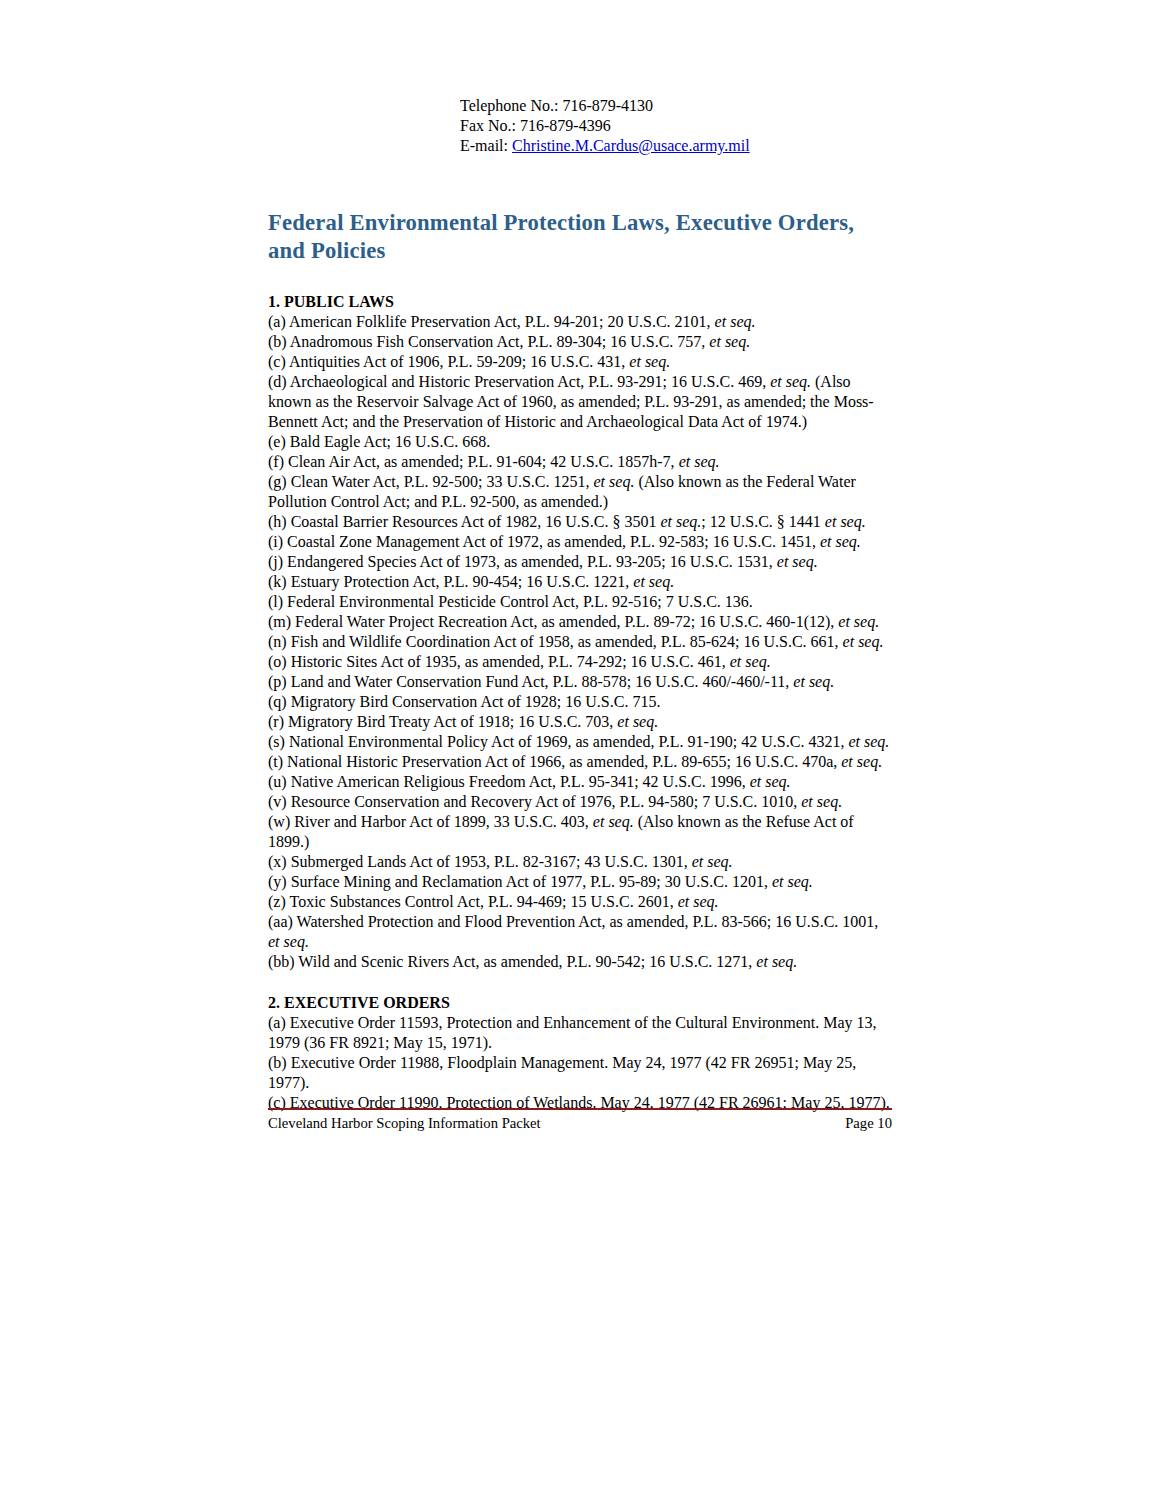Telephone No.: 716-879-4130
Fax No.: 716-879-4396
E-mail: Christine.M.Cardus@usace.army.mil
Federal Environmental Protection Laws, Executive Orders, and Policies
1. PUBLIC LAWS
(a) American Folklife Preservation Act, P.L. 94-201; 20 U.S.C. 2101, et seq.
(b) Anadromous Fish Conservation Act, P.L. 89-304; 16 U.S.C. 757, et seq.
(c) Antiquities Act of 1906, P.L. 59-209; 16 U.S.C. 431, et seq.
(d) Archaeological and Historic Preservation Act, P.L. 93-291; 16 U.S.C. 469, et seq. (Also known as the Reservoir Salvage Act of 1960, as amended; P.L. 93-291, as amended; the Moss-Bennett Act; and the Preservation of Historic and Archaeological Data Act of 1974.)
(e) Bald Eagle Act; 16 U.S.C. 668.
(f) Clean Air Act, as amended; P.L. 91-604; 42 U.S.C. 1857h-7, et seq.
(g) Clean Water Act, P.L. 92-500; 33 U.S.C. 1251, et seq. (Also known as the Federal Water Pollution Control Act; and P.L. 92-500, as amended.)
(h) Coastal Barrier Resources Act of 1982, 16 U.S.C. § 3501 et seq.; 12 U.S.C. § 1441 et seq.
(i) Coastal Zone Management Act of 1972, as amended, P.L. 92-583; 16 U.S.C. 1451, et seq.
(j) Endangered Species Act of 1973, as amended, P.L. 93-205; 16 U.S.C. 1531, et seq.
(k) Estuary Protection Act, P.L. 90-454; 16 U.S.C. 1221, et seq.
(l) Federal Environmental Pesticide Control Act, P.L. 92-516; 7 U.S.C. 136.
(m) Federal Water Project Recreation Act, as amended, P.L. 89-72; 16 U.S.C. 460-1(12), et seq.
(n) Fish and Wildlife Coordination Act of 1958, as amended, P.L. 85-624; 16 U.S.C. 661, et seq.
(o) Historic Sites Act of 1935, as amended, P.L. 74-292; 16 U.S.C. 461, et seq.
(p) Land and Water Conservation Fund Act, P.L. 88-578; 16 U.S.C. 460/-460/-11, et seq.
(q) Migratory Bird Conservation Act of 1928; 16 U.S.C. 715.
(r) Migratory Bird Treaty Act of 1918; 16 U.S.C. 703, et seq.
(s) National Environmental Policy Act of 1969, as amended, P.L. 91-190; 42 U.S.C. 4321, et seq.
(t) National Historic Preservation Act of 1966, as amended, P.L. 89-655; 16 U.S.C. 470a, et seq.
(u) Native American Religious Freedom Act, P.L. 95-341; 42 U.S.C. 1996, et seq.
(v) Resource Conservation and Recovery Act of 1976, P.L. 94-580; 7 U.S.C. 1010, et seq.
(w) River and Harbor Act of 1899, 33 U.S.C. 403, et seq. (Also known as the Refuse Act of 1899.)
(x) Submerged Lands Act of 1953, P.L. 82-3167; 43 U.S.C. 1301, et seq.
(y) Surface Mining and Reclamation Act of 1977, P.L. 95-89; 30 U.S.C. 1201, et seq.
(z) Toxic Substances Control Act, P.L. 94-469; 15 U.S.C. 2601, et seq.
(aa) Watershed Protection and Flood Prevention Act, as amended, P.L. 83-566; 16 U.S.C. 1001, et seq.
(bb) Wild and Scenic Rivers Act, as amended, P.L. 90-542; 16 U.S.C. 1271, et seq.
2. EXECUTIVE ORDERS
(a) Executive Order 11593, Protection and Enhancement of the Cultural Environment. May 13, 1979 (36 FR 8921; May 15, 1971).
(b) Executive Order 11988, Floodplain Management. May 24, 1977 (42 FR 26951; May 25, 1977).
(c) Executive Order 11990, Protection of Wetlands. May 24, 1977 (42 FR 26961; May 25, 1977).
Cleveland Harbor Scoping Information Packet Page 10